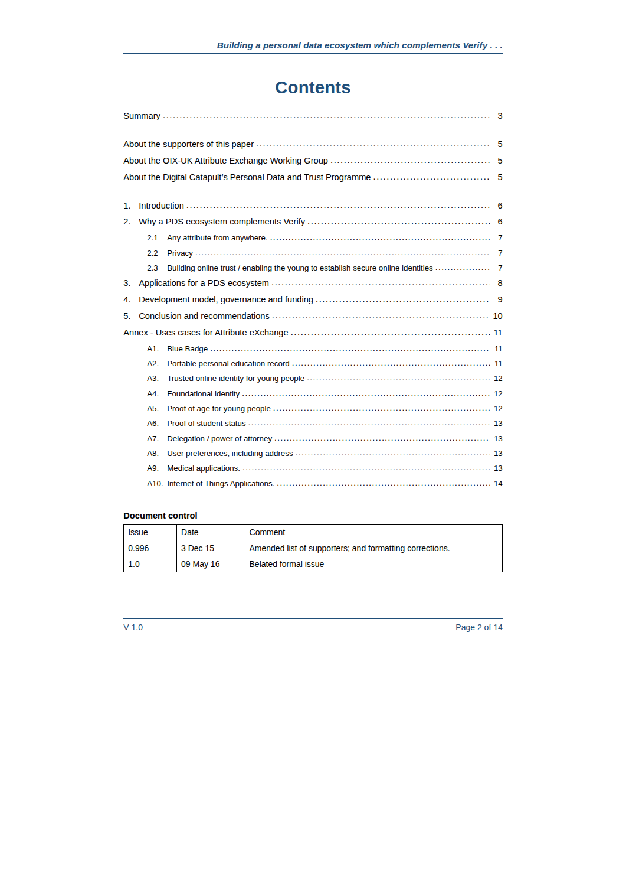Building a personal data ecosystem which complements Verify . . .
Contents
Summary .................................................................................................................................. 3
About the supporters of this paper ..................................................................................................... 5
About the OIX-UK Attribute Exchange Working Group ....................................................................... 5
About the Digital Catapult’s Personal Data and Trust Programme .................................................... 5
1. Introduction .............................................................................................................................. 6
2. Why a PDS ecosystem complements Verify .............................................................................. 6
2.1 Any attribute from anywhere. ..................................................................................................... 7
2.2 Privacy ............................................................................................................................. 7
2.3 Building online trust / enabling the young to establish secure online identities .......................... 7
3. Applications for a PDS ecosystem ................................................................................................ 8
4. Development model, governance and funding ............................................................................ 9
5. Conclusion and recommendations ............................................................................................... 10
Annex - Uses cases for Attribute eXchange ....................................................................................... 11
A1. Blue Badge ....................................................................................................................... 11
A2. Portable personal education record ........................................................................................... 11
A3. Trusted online identity for young people ................................................................................... 12
A4. Foundational identity ....................................................................................................... 12
A5. Proof of age for young people ................................................................................................. 12
A6. Proof of student status ..................................................................................................... 13
A7. Delegation / power of attorney ................................................................................................ 13
A8. User preferences, including address .......................................................................................... 13
A9. Medical applications. ....................................................................................................... 13
A10. Internet of Things Applications. .............................................................................................. 14
Document control
| Issue | Date | Comment |
| --- | --- | --- |
| 0.996 | 3 Dec 15 | Amended list of supporters; and formatting corrections. |
| 1.0 | 09 May 16 | Belated formal issue |
V 1.0
Page 2 of 14